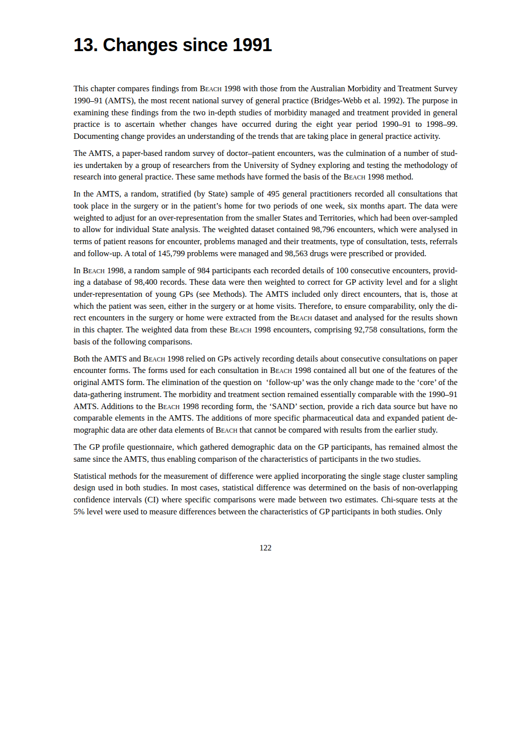13. Changes since 1991
This chapter compares findings from Beach 1998 with those from the Australian Morbidity and Treatment Survey 1990–91 (AMTS), the most recent national survey of general practice (Bridges-Webb et al. 1992). The purpose in examining these findings from the two in-depth studies of morbidity managed and treatment provided in general practice is to ascertain whether changes have occurred during the eight year period 1990–91 to 1998–99. Documenting change provides an understanding of the trends that are taking place in general practice activity.
The AMTS, a paper-based random survey of doctor–patient encounters, was the culmination of a number of studies undertaken by a group of researchers from the University of Sydney exploring and testing the methodology of research into general practice. These same methods have formed the basis of the Beach 1998 method.
In the AMTS, a random, stratified (by State) sample of 495 general practitioners recorded all consultations that took place in the surgery or in the patient’s home for two periods of one week, six months apart. The data were weighted to adjust for an over-representation from the smaller States and Territories, which had been over-sampled to allow for individual State analysis. The weighted dataset contained 98,796 encounters, which were analysed in terms of patient reasons for encounter, problems managed and their treatments, type of consultation, tests, referrals and follow-up. A total of 145,799 problems were managed and 98,563 drugs were prescribed or provided.
In Beach 1998, a random sample of 984 participants each recorded details of 100 consecutive encounters, providing a database of 98,400 records. These data were then weighted to correct for GP activity level and for a slight under-representation of young GPs (see Methods). The AMTS included only direct encounters, that is, those at which the patient was seen, either in the surgery or at home visits. Therefore, to ensure comparability, only the direct encounters in the surgery or home were extracted from the Beach dataset and analysed for the results shown in this chapter. The weighted data from these Beach 1998 encounters, comprising 92,758 consultations, form the basis of the following comparisons.
Both the AMTS and Beach 1998 relied on GPs actively recording details about consecutive consultations on paper encounter forms. The forms used for each consultation in Beach 1998 contained all but one of the features of the original AMTS form. The elimination of the question on ‘follow-up’ was the only change made to the ‘core’ of the data-gathering instrument. The morbidity and treatment section remained essentially comparable with the 1990–91 AMTS. Additions to the Beach 1998 recording form, the ‘SAND’ section, provide a rich data source but have no comparable elements in the AMTS. The additions of more specific pharmaceutical data and expanded patient demographic data are other data elements of Beach that cannot be compared with results from the earlier study.
The GP profile questionnaire, which gathered demographic data on the GP participants, has remained almost the same since the AMTS, thus enabling comparison of the characteristics of participants in the two studies.
Statistical methods for the measurement of difference were applied incorporating the single stage cluster sampling design used in both studies. In most cases, statistical difference was determined on the basis of non-overlapping confidence intervals (CI) where specific comparisons were made between two estimates. Chi-square tests at the 5% level were used to measure differences between the characteristics of GP participants in both studies. Only
122